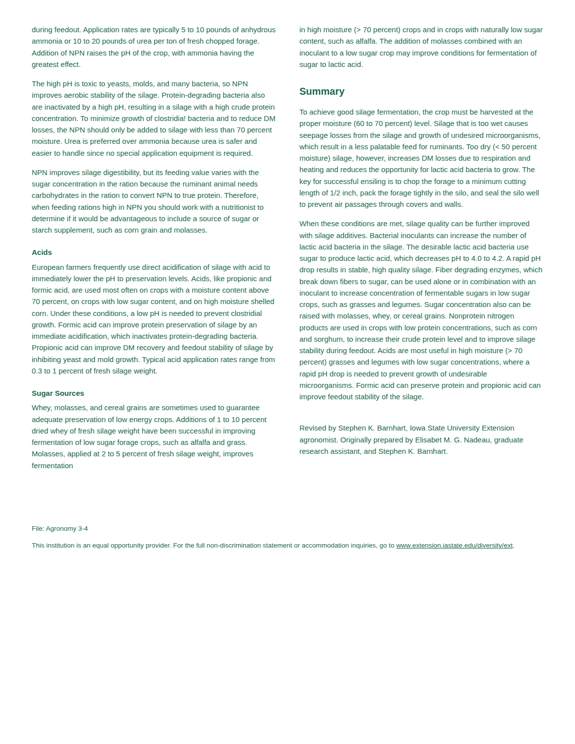during feedout. Application rates are typically 5 to 10 pounds of anhydrous ammonia or 10 to 20 pounds of urea per ton of fresh chopped forage. Addition of NPN raises the pH of the crop, with ammonia having the greatest effect.
The high pH is toxic to yeasts, molds, and many bacteria, so NPN improves aerobic stability of the silage. Protein-degrading bacteria also are inactivated by a high pH, resulting in a silage with a high crude protein concentration. To minimize growth of clostridia! bacteria and to reduce DM losses, the NPN should only be added to silage with less than 70 percent moisture. Urea is preferred over ammonia because urea is safer and easier to handle since no special application equipment is required.
NPN improves silage digestibility, but its feeding value varies with the sugar concentration in the ration because the ruminant animal needs carbohydrates in the ration to convert NPN to true protein. Therefore, when feeding rations high in NPN you should work with a nutritionist to determine if it would be advantageous to include a source of sugar or starch supplement, such as corn grain and molasses.
Acids
European farmers frequently use direct acidification of silage with acid to immediately lower the pH to preservation levels. Acids, like propionic and formic acid, are used most often on crops with a moisture content above 70 percent, on crops with low sugar content, and on high moisture shelled corn. Under these conditions, a low pH is needed to prevent clostridial growth. Formic acid can improve protein preservation of silage by an immediate acidification, which inactivates protein-degrading bacteria. Propionic acid can improve DM recovery and feedout stability of silage by inhibiting yeast and mold growth. Typical acid application rates range from 0.3 to 1 percent of fresh silage weight.
Sugar Sources
Whey, molasses, and cereal grains are sometimes used to guarantee adequate preservation of low energy crops. Additions of 1 to 10 percent dried whey of fresh silage weight have been successful in improving fermentation of low sugar forage crops, such as alfalfa and grass. Molasses, applied at 2 to 5 percent of fresh silage weight, improves fermentation
in high moisture (> 70 percent) crops and in crops with naturally low sugar content, such as alfalfa. The addition of molasses combined with an inoculant to a low sugar crop may improve conditions for fermentation of sugar to lactic acid.
Summary
To achieve good silage fermentation, the crop must be harvested at the proper moisture (60 to 70 percent) level. Silage that is too wet causes seepage losses from the silage and growth of undesired microorganisms, which result in a less palatable feed for ruminants. Too dry (< 50 percent moisture) silage, however, increases DM losses due to respiration and heating and reduces the opportunity for lactic acid bacteria to grow. The key for successful ensiling is to chop the forage to a minimum cutting length of 1/2 inch, pack the forage tightly in the silo, and seal the silo well to prevent air passages through covers and walls.
When these conditions are met, silage quality can be further improved with silage additives. Bacterial inoculants can increase the number of lactic acid bacteria in the silage. The desirable lactic acid bacteria use sugar to produce lactic acid, which decreases pH to 4.0 to 4.2. A rapid pH drop results in stable, high quality silage. Fiber degrading enzymes, which break down fibers to sugar, can be used alone or in combination with an inoculant to increase concentration of fermentable sugars in low sugar crops, such as grasses and legumes. Sugar concentration also can be raised with molasses, whey, or cereal grains. Nonprotein nitrogen products are used in crops with low protein concentrations, such as corn and sorghum, to increase their crude protein level and to improve silage stability during feedout. Acids are most useful in high moisture (> 70 percent) grasses and legumes with low sugar concentrations, where a rapid pH drop is needed to prevent growth of undesirable microorganisms. Formic acid can preserve protein and propionic acid can improve feedout stability of the silage.
Revised by Stephen K. Barnhart, Iowa State University Extension agronomist. Originally prepared by Elisabet M. G. Nadeau, graduate research assistant, and Stephen K. Barnhart.
File: Agronomy 3-4
This institution is an equal opportunity provider. For the full non-discrimination statement or accommodation inquiries, go to www.extension.iastate.edu/diversity/ext.